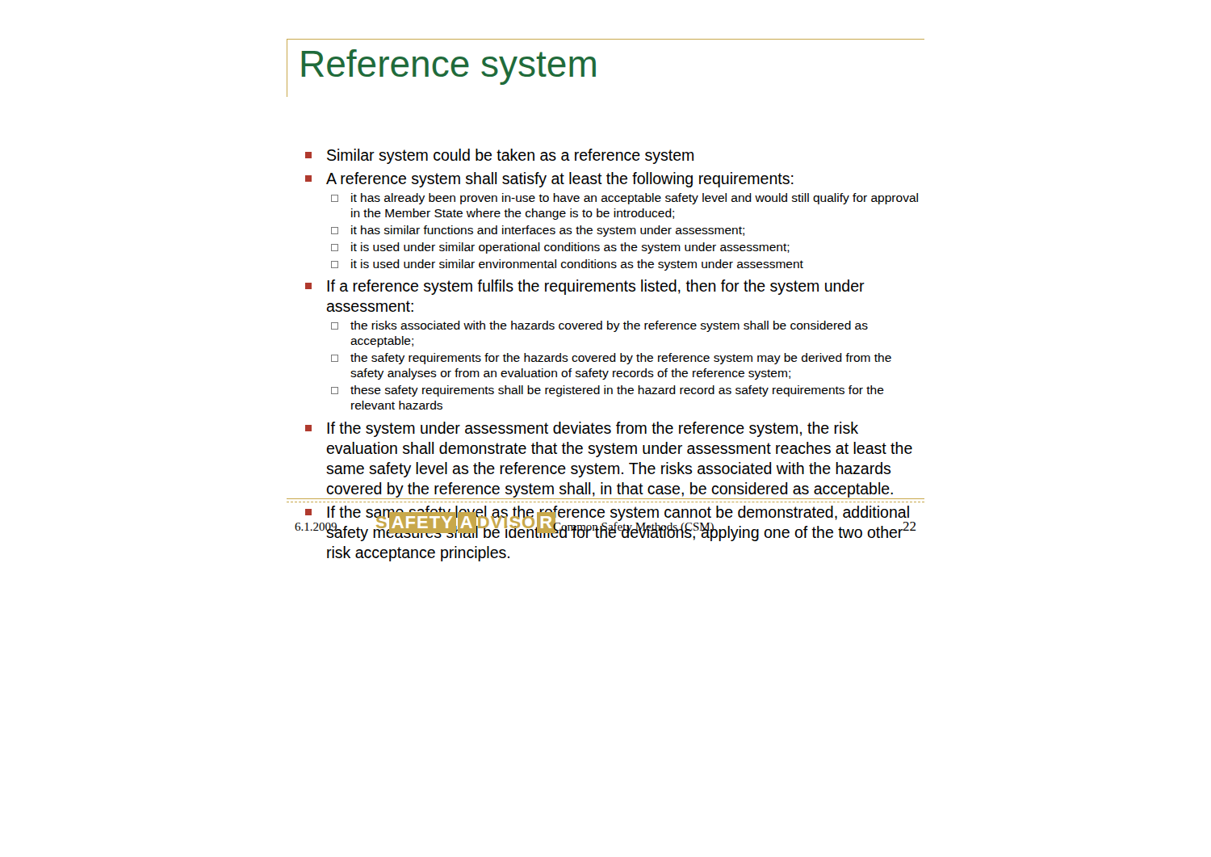Reference system
Similar system could be taken as a reference system
A reference system shall satisfy at least the following requirements:
it has already been proven in-use to have an acceptable safety level and would still qualify for approval in the Member State where the change is to be introduced;
it has similar functions and interfaces as the system under assessment;
it is used under similar operational conditions as the system under assessment;
it is used under similar environmental conditions as the system under assessment
If a reference system fulfils the requirements listed, then for the system under assessment:
the risks associated with the hazards covered by the reference system shall be considered as acceptable;
the safety requirements for the hazards covered by the reference system may be derived from the safety analyses or from an evaluation of safety records of the reference system;
these safety requirements shall be registered in the hazard record as safety requirements for the relevant hazards
If the system under assessment deviates from the reference system, the risk evaluation shall demonstrate that the system under assessment reaches at least the same safety level as the reference system. The risks associated with the hazards covered by the reference system shall, in that case, be considered as acceptable.
If the same safety level as the reference system cannot be demonstrated, additional safety measures shall be identified for the deviations, applying one of the two other risk acceptance principles.
6.1.2009
SAFETY ADVISOR
Common Safety Methods (CSM)
22